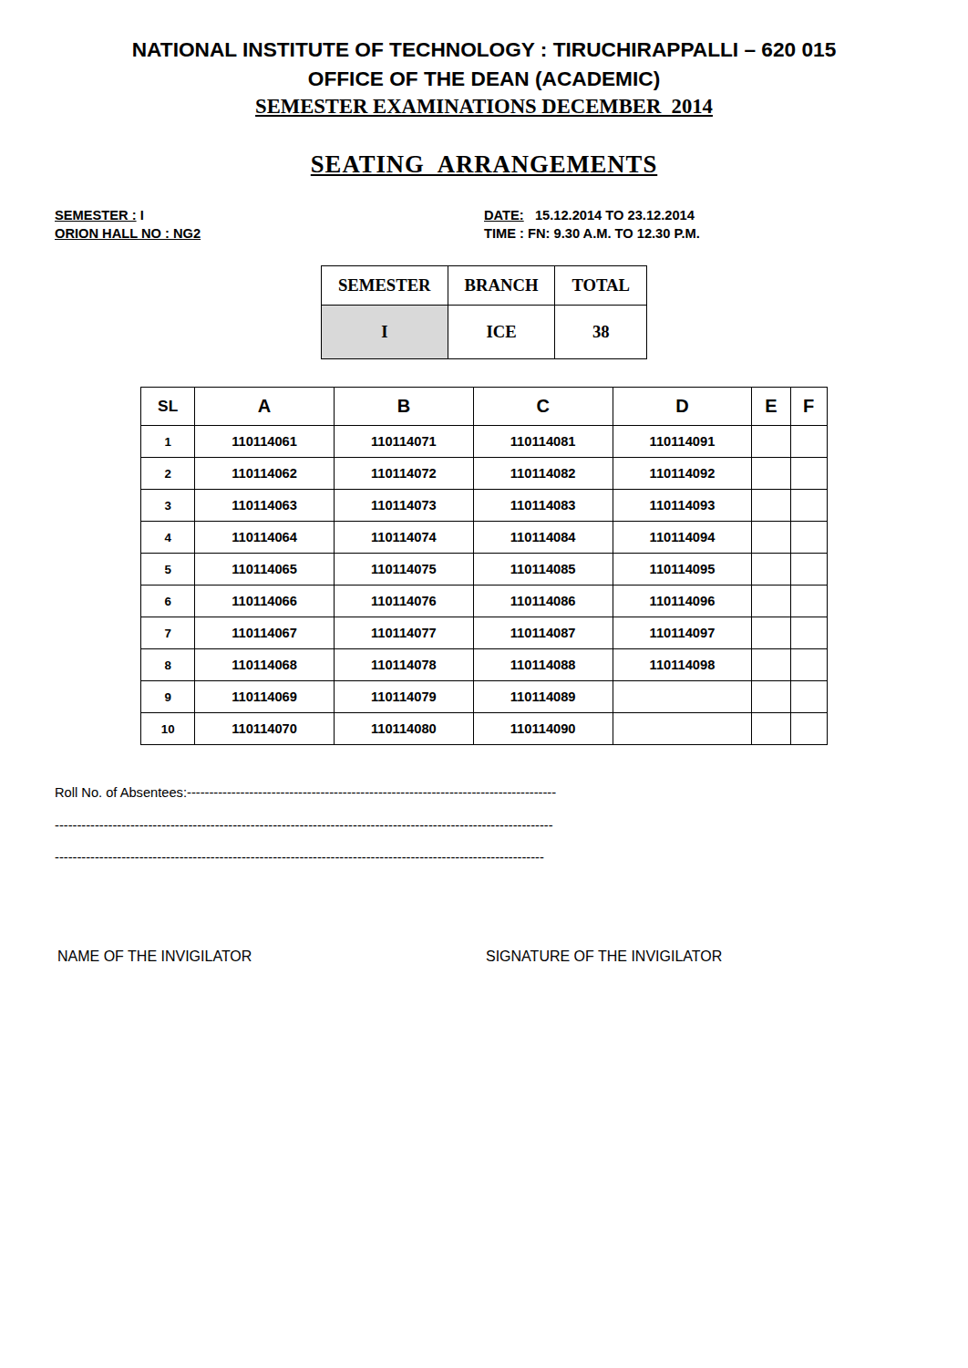NATIONAL INSTITUTE OF TECHNOLOGY : TIRUCHIRAPPALLI – 620 015
OFFICE OF THE DEAN (ACADEMIC)
SEMESTER EXAMINATIONS DECEMBER 2014
SEATING ARRANGEMENTS
| SEMESTER : I | DATE: 15.12.2014 TO 23.12.2014 |
| ORION HALL NO : NG2 | TIME : FN: 9.30 A.M. TO 12.30 P.M. |
| SEMESTER | BRANCH | TOTAL |
| --- | --- | --- |
| I | ICE | 38 |
| SL | A | B | C | D | E | F |
| --- | --- | --- | --- | --- | --- | --- |
| 1 | 110114061 | 110114071 | 110114081 | 110114091 | | |
| 2 | 110114062 | 110114072 | 110114082 | 110114092 | | |
| 3 | 110114063 | 110114073 | 110114083 | 110114093 | | |
| 4 | 110114064 | 110114074 | 110114084 | 110114094 | | |
| 5 | 110114065 | 110114075 | 110114085 | 110114095 | | |
| 6 | 110114066 | 110114076 | 110114086 | 110114096 | | |
| 7 | 110114067 | 110114077 | 110114087 | 110114097 | | |
| 8 | 110114068 | 110114078 | 110114088 | 110114098 | | |
| 9 | 110114069 | 110114079 | 110114089 | | | |
| 10 | 110114070 | 110114080 | 110114090 | | | |
Roll No. of Absentees:-----------------------------------------------------------------------------------
----------------------------------------------------------------------------------------------------------------
--------------------------------------------------------------------------------------------------------------
| NAME OF THE INVIGILATOR | SIGNATURE OF THE INVIGILATOR |